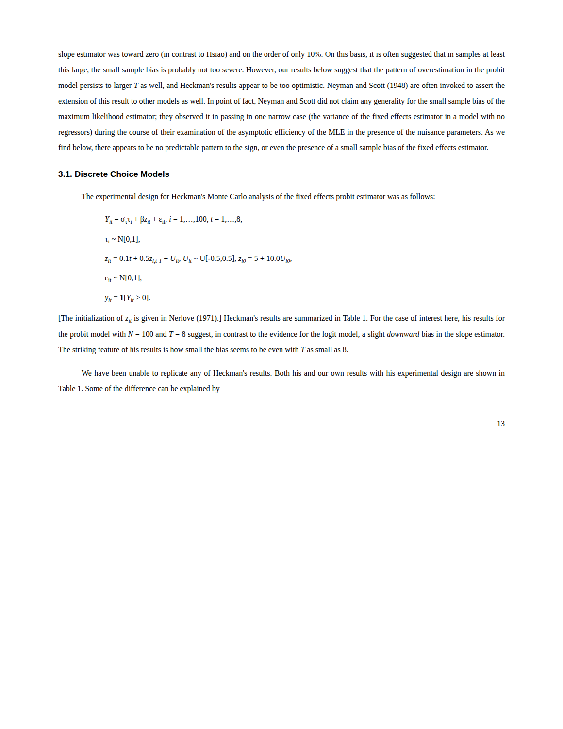slope estimator was toward zero (in contrast to Hsiao) and on the order of only 10%. On this basis, it is often suggested that in samples at least this large, the small sample bias is probably not too severe. However, our results below suggest that the pattern of overestimation in the probit model persists to larger T as well, and Heckman's results appear to be too optimistic. Neyman and Scott (1948) are often invoked to assert the extension of this result to other models as well. In point of fact, Neyman and Scott did not claim any generality for the small sample bias of the maximum likelihood estimator; they observed it in passing in one narrow case (the variance of the fixed effects estimator in a model with no regressors) during the course of their examination of the asymptotic efficiency of the MLE in the presence of the nuisance parameters. As we find below, there appears to be no predictable pattern to the sign, or even the presence of a small sample bias of the fixed effects estimator.
3.1. Discrete Choice Models
The experimental design for Heckman's Monte Carlo analysis of the fixed effects probit estimator was as follows:
Yit = σττi + βzit + εit, i = 1,…,100, t = 1,…,8,
τi ~ N[0,1],
zit = 0.1t + 0.5zi,t-1 + Uit, Uit ~ U[-0.5,0.5], zi0 = 5 + 10.0Ui0,
εit ~ N[0,1],
yit = 1[Yit > 0].
[The initialization of zit is given in Nerlove (1971).] Heckman's results are summarized in Table 1. For the case of interest here, his results for the probit model with N = 100 and T = 8 suggest, in contrast to the evidence for the logit model, a slight downward bias in the slope estimator. The striking feature of his results is how small the bias seems to be even with T as small as 8.
We have been unable to replicate any of Heckman's results. Both his and our own results with his experimental design are shown in Table 1. Some of the difference can be explained by
13